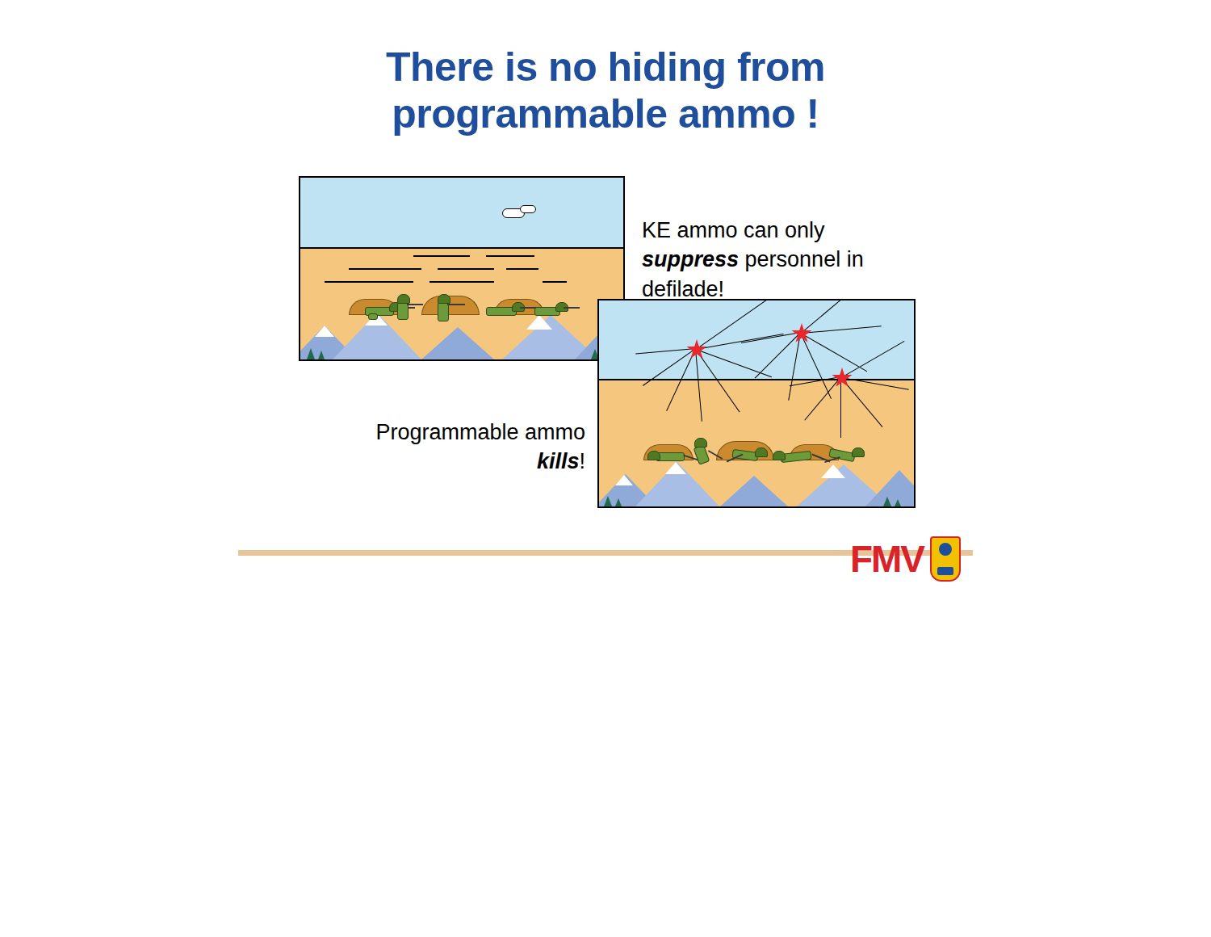There is no hiding from
programmable ammo !
KE ammo can only suppress personnel in defilade!
Programmable ammo kills!
FMV